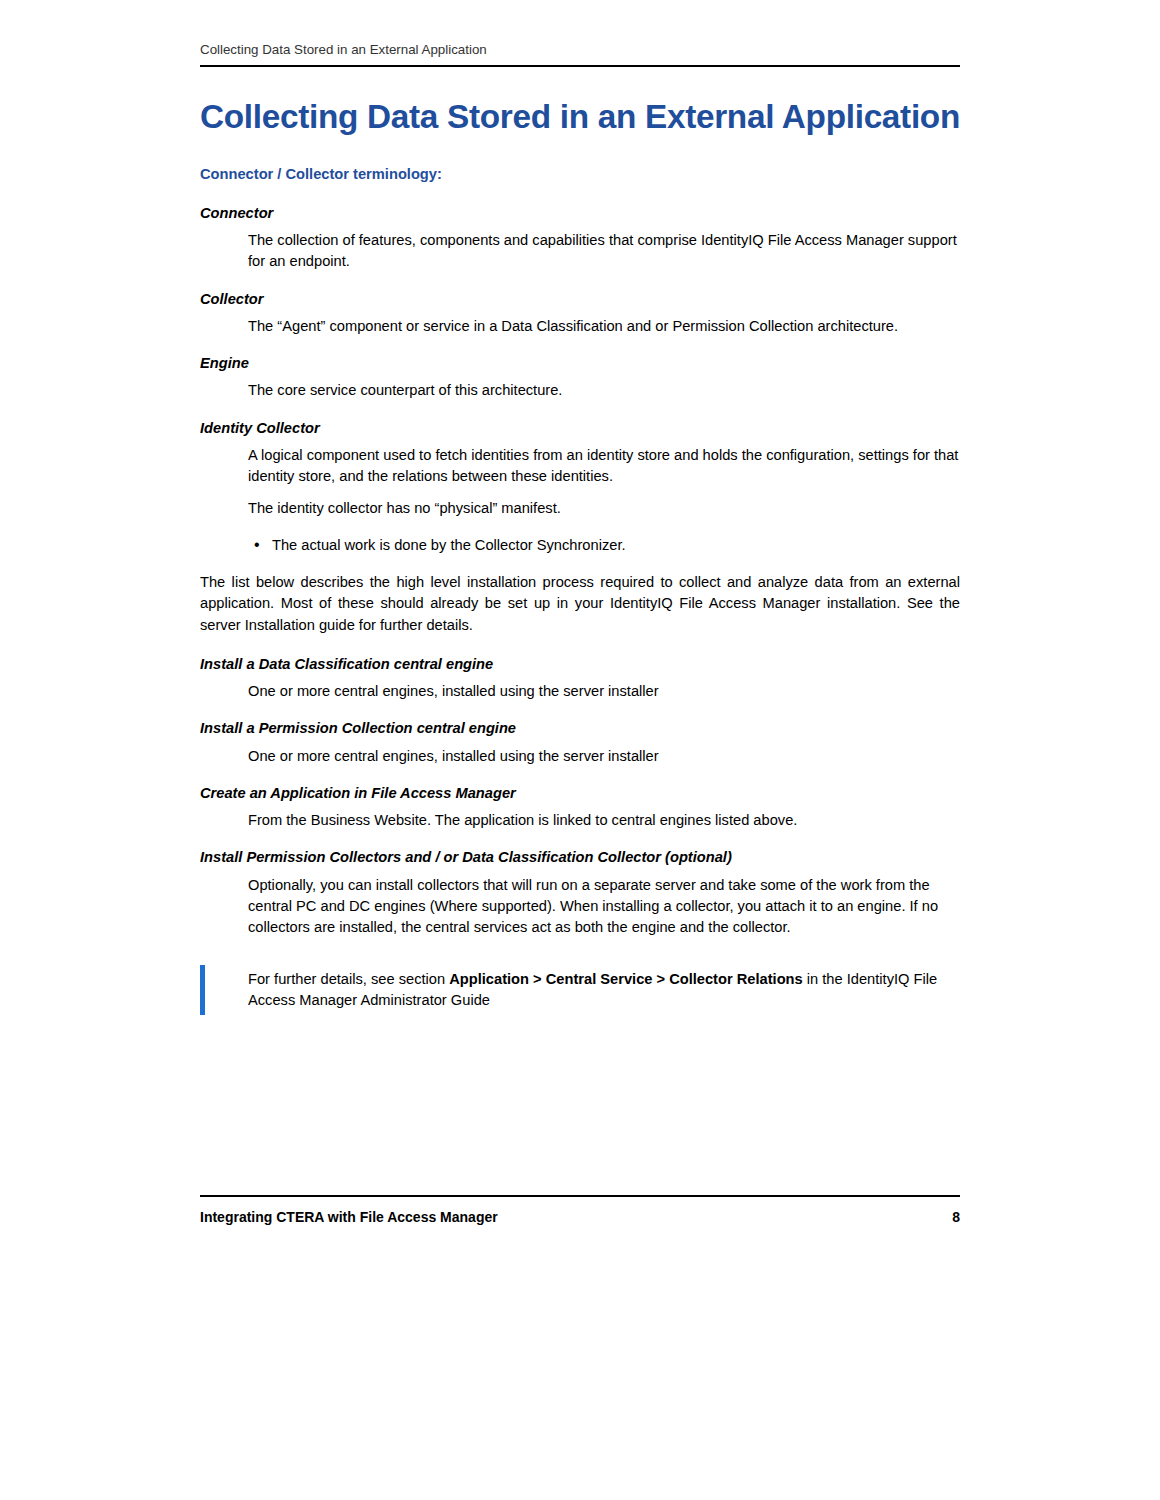Collecting Data Stored in an External Application
Collecting Data Stored in an External Application
Connector / Collector terminology:
Connector
The collection of features, components and capabilities that comprise IdentityIQ File Access Manager support for an endpoint.
Collector
The “Agent” component or service in a Data Classification and or Permission Collection architecture.
Engine
The core service counterpart of this architecture.
Identity Collector
A logical component used to fetch identities from an identity store and holds the configuration, settings for that identity store, and the relations between these identities.
The identity collector has no “physical” manifest.
The actual work is done by the Collector Synchronizer.
The list below describes the high level installation process required to collect and analyze data from an external application. Most of these should already be set up in your IdentityIQ File Access Manager installation. See the server Installation guide for further details.
Install a Data Classification central engine
One or more central engines, installed using the server installer
Install a Permission Collection central engine
One or more central engines, installed using the server installer
Create an Application in File Access Manager
From the Business Website. The application is linked to central engines listed above.
Install Permission Collectors and / or Data Classification Collector (optional)
Optionally, you can install collectors that will run on a separate server and take some of the work from the central PC and DC engines (Where supported). When installing a collector, you attach it to an engine. If no collectors are installed, the central services act as both the engine and the collector.
For further details, see section Application > Central Service > Collector Relations in the IdentityIQ File Access Manager Administrator Guide
Integrating CTERA with File Access Manager 8